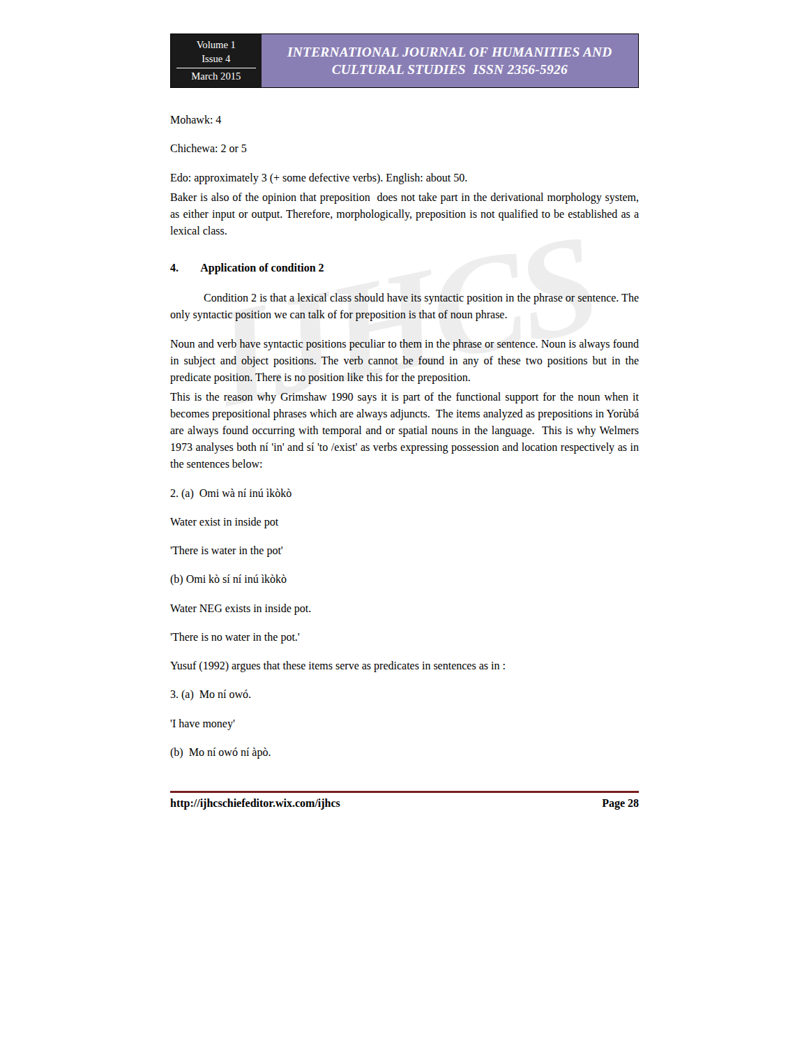IJHCS
Volume 1
Issue 4
March 2015
INTERNATIONAL JOURNAL OF HUMANITIES AND CULTURAL STUDIES ISSN 2356-5926
Mohawk: 4
Chichewa: 2 or 5
Edo: approximately 3 (+ some defective verbs). English: about 50.
Baker is also of the opinion that preposition does not take part in the derivational morphology system, as either input or output. Therefore, morphologically, preposition is not qualified to be established as a lexical class.
4. Application of condition 2
Condition 2 is that a lexical class should have its syntactic position in the phrase or sentence. The only syntactic position we can talk of for preposition is that of noun phrase.
Noun and verb have syntactic positions peculiar to them in the phrase or sentence. Noun is always found in subject and object positions. The verb cannot be found in any of these two positions but in the predicate position. There is no position like this for the preposition.
This is the reason why Grimshaw 1990 says it is part of the functional support for the noun when it becomes prepositional phrases which are always adjuncts. The items analyzed as prepositions in Yorùbá are always found occurring with temporal and or spatial nouns in the language. This is why Welmers 1973 analyses both ní 'in' and sí 'to /exist' as verbs expressing possession and location respectively as in the sentences below:
2. (a) Omi wà ní inú ìkòkò
Water exist in inside pot
'There is water in the pot'
(b) Omi kò sí ní inú ìkòkò
Water NEG exists in inside pot.
'There is no water in the pot.'
Yusuf (1992) argues that these items serve as predicates in sentences as in :
3. (a) Mo ní owó.
'I have money'
(b) Mo ní owó ní àpò.
http://ijhcschiefeditor.wix.com/ijhcs Page 28